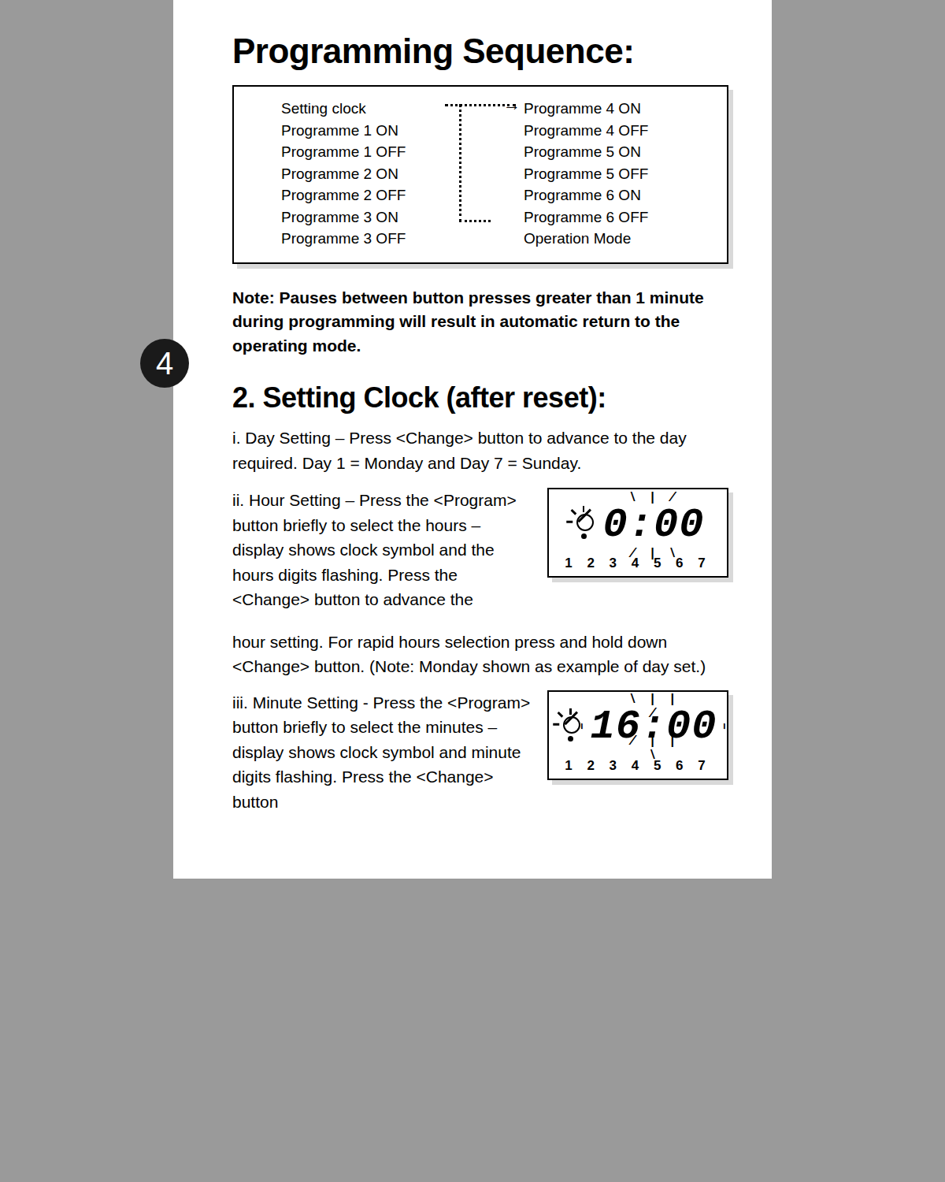4
Programming Sequence:
Setting clock
Programme 1 ON
Programme 1 OFF
Programme 2 ON
Programme 2 OFF
Programme 3 ON
Programme 3 OFF
→
Programme 4 ON
Programme 4 OFF
Programme 5 ON
Programme 5 OFF
Programme 6 ON
Programme 6 OFF
Operation Mode
Note: Pauses between button presses greater than 1 minute during programming will result in automatic return to the operating mode.
2. Setting Clock (after reset):
i. Day Setting – Press <Change> button to advance to the day required. Day 1 = Monday and Day 7 = Sunday.
ii. Hour Setting – Press the <Program> button briefly to select the hours – display shows clock symbol and the hours digits flashing. Press the <Change> button to advance the
\ | / 0:00 / | \
1 2 3 4 5 6 7
hour setting. For rapid hours selection press and hold down <Change> button. (Note: Monday shown as example of day set.)
iii. Minute Setting - Press the <Program> button briefly to select the minutes – display shows clock symbol and minute digits flashing. Press the <Change> button
\ | | / – 16:00 – / | | \
1 2 3 4 5 6 7